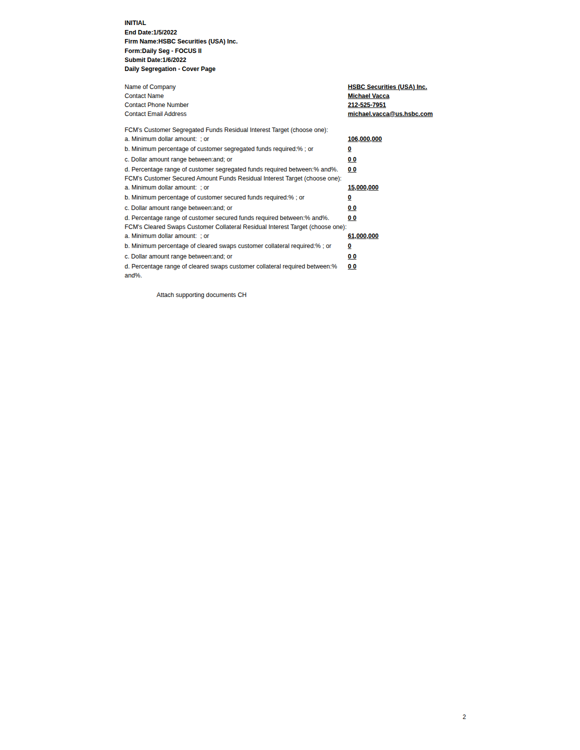INITIAL
End Date:1/5/2022
Firm Name:HSBC Securities (USA) Inc.
Form:Daily Seg - FOCUS II
Submit Date:1/6/2022
Daily Segregation - Cover Page
| Name of Company | HSBC Securities (USA) Inc. |
| Contact Name | Michael Vacca |
| Contact Phone Number | 212-525-7951 |
| Contact Email Address | michael.vacca@us.hsbc.com |
| FCM’s Customer Segregated Funds Residual Interest Target (choose one): |
| a. Minimum dollar amount: ; or | 106,000,000 |
| b. Minimum percentage of customer segregated funds required:% ; or | 0 |
| c. Dollar amount range between:and; or | 0 0 |
| d. Percentage range of customer segregated funds required between:% and%. | 0 0 |
| FCM’s Customer Secured Amount Funds Residual Interest Target (choose one): |
| a. Minimum dollar amount: ; or | 15,000,000 |
| b. Minimum percentage of customer secured funds required:% ; or | 0 |
| c. Dollar amount range between:and; or | 0 0 |
| d. Percentage range of customer secured funds required between:% and%. | 0 0 |
| FCM's Cleared Swaps Customer Collateral Residual Interest Target (choose one): |
| a. Minimum dollar amount: ; or | 61,000,000 |
| b. Minimum percentage of cleared swaps customer collateral required:% ; or | 0 |
| c. Dollar amount range between:and; or | 0 0 |
| d. Percentage range of cleared swaps customer collateral required between:% and%. | 0 0 |
Attach supporting documents CH
2